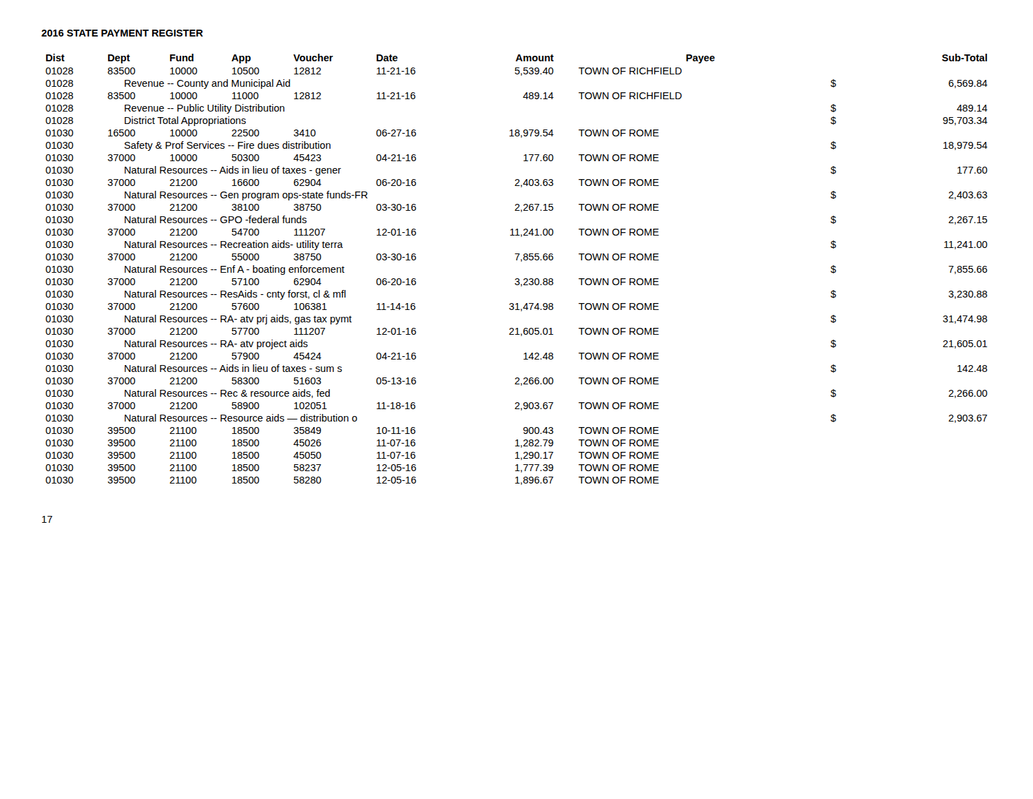2016 STATE PAYMENT REGISTER
| Dist | Dept | Fund | App | Voucher | Date | Amount | Payee | | Sub-Total |
| --- | --- | --- | --- | --- | --- | --- | --- | --- | --- |
| 01028 | 83500 | 10000 | 10500 | 12812 | 11-21-16 | 5,539.40 | TOWN OF RICHFIELD | | |
| 01028 | Revenue -- County and Municipal Aid | | | $ | 6,569.84 |
| 01028 | 83500 | 10000 | 11000 | 12812 | 11-21-16 | 489.14 | TOWN OF RICHFIELD | | |
| 01028 | Revenue -- Public Utility Distribution | | | $ | 489.14 |
| 01028 | District Total Appropriations | | | $ | 95,703.34 |
| 01030 | 16500 | 10000 | 22500 | 3410 | 06-27-16 | 18,979.54 | TOWN OF ROME | | |
| 01030 | Safety & Prof Services -- Fire dues distribution | | | $ | 18,979.54 |
| 01030 | 37000 | 10000 | 50300 | 45423 | 04-21-16 | 177.60 | TOWN OF ROME | | |
| 01030 | Natural Resources -- Aids in lieu of taxes - gener | | | $ | 177.60 |
| 01030 | 37000 | 21200 | 16600 | 62904 | 06-20-16 | 2,403.63 | TOWN OF ROME | | |
| 01030 | Natural Resources -- Gen program ops-state funds-FR | | | $ | 2,403.63 |
| 01030 | 37000 | 21200 | 38100 | 38750 | 03-30-16 | 2,267.15 | TOWN OF ROME | | |
| 01030 | Natural Resources -- GPO -federal funds | | | $ | 2,267.15 |
| 01030 | 37000 | 21200 | 54700 | 111207 | 12-01-16 | 11,241.00 | TOWN OF ROME | | |
| 01030 | Natural Resources -- Recreation aids- utility terra | | | $ | 11,241.00 |
| 01030 | 37000 | 21200 | 55000 | 38750 | 03-30-16 | 7,855.66 | TOWN OF ROME | | |
| 01030 | Natural Resources -- Enf A - boating enforcement | | | $ | 7,855.66 |
| 01030 | 37000 | 21200 | 57100 | 62904 | 06-20-16 | 3,230.88 | TOWN OF ROME | | |
| 01030 | Natural Resources -- ResAids - cnty forst, cl & mfl | | | $ | 3,230.88 |
| 01030 | 37000 | 21200 | 57600 | 106381 | 11-14-16 | 31,474.98 | TOWN OF ROME | | |
| 01030 | Natural Resources -- RA- atv prj aids, gas tax pymt | | | $ | 31,474.98 |
| 01030 | 37000 | 21200 | 57700 | 111207 | 12-01-16 | 21,605.01 | TOWN OF ROME | | |
| 01030 | Natural Resources -- RA- atv project aids | | | $ | 21,605.01 |
| 01030 | 37000 | 21200 | 57900 | 45424 | 04-21-16 | 142.48 | TOWN OF ROME | | |
| 01030 | Natural Resources -- Aids in lieu of taxes - sum s | | | $ | 142.48 |
| 01030 | 37000 | 21200 | 58300 | 51603 | 05-13-16 | 2,266.00 | TOWN OF ROME | | |
| 01030 | Natural Resources -- Rec & resource aids, fed | | | $ | 2,266.00 |
| 01030 | 37000 | 21200 | 58900 | 102051 | 11-18-16 | 2,903.67 | TOWN OF ROME | | |
| 01030 | Natural Resources -- Resource aids — distribution o | | | $ | 2,903.67 |
| 01030 | 39500 | 21100 | 18500 | 35849 | 10-11-16 | 900.43 | TOWN OF ROME | | |
| 01030 | 39500 | 21100 | 18500 | 45026 | 11-07-16 | 1,282.79 | TOWN OF ROME | | |
| 01030 | 39500 | 21100 | 18500 | 45050 | 11-07-16 | 1,290.17 | TOWN OF ROME | | |
| 01030 | 39500 | 21100 | 18500 | 58237 | 12-05-16 | 1,777.39 | TOWN OF ROME | | |
| 01030 | 39500 | 21100 | 18500 | 58280 | 12-05-16 | 1,896.67 | TOWN OF ROME | | |
17